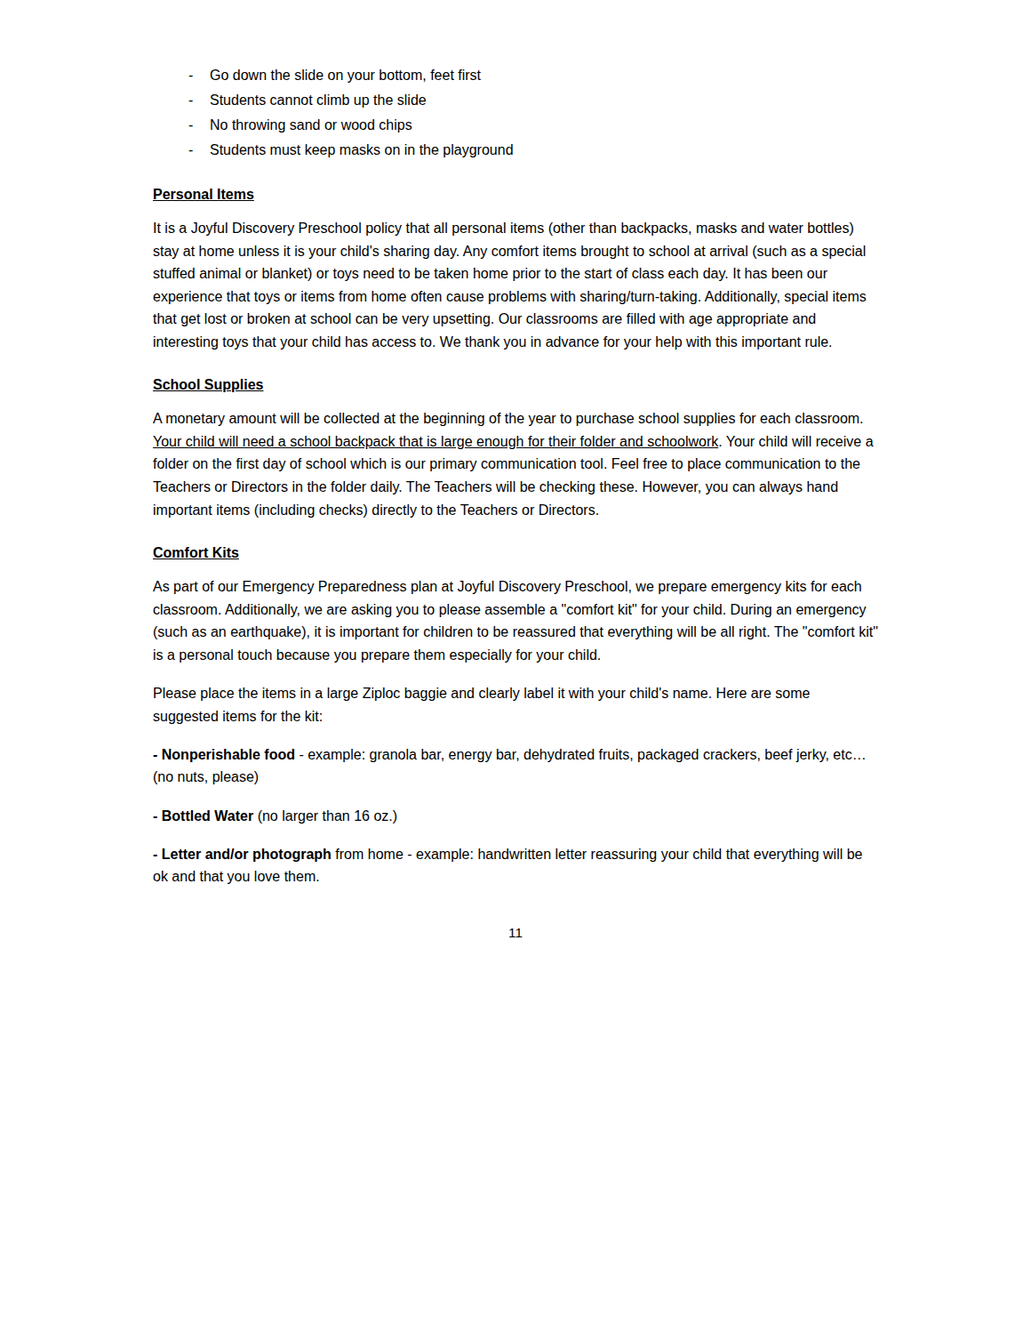Go down the slide on your bottom, feet first
Students cannot climb up the slide
No throwing sand or wood chips
Students must keep masks on in the playground
Personal Items
It is a Joyful Discovery Preschool policy that all personal items (other than backpacks, masks and water bottles) stay at home unless it is your child's sharing day. Any comfort items brought to school at arrival (such as a special stuffed animal or blanket) or toys need to be taken home prior to the start of class each day. It has been our experience that toys or items from home often cause problems with sharing/turn-taking. Additionally, special items that get lost or broken at school can be very upsetting. Our classrooms are filled with age appropriate and interesting toys that your child has access to. We thank you in advance for your help with this important rule.
School Supplies
A monetary amount will be collected at the beginning of the year to purchase school supplies for each classroom. Your child will need a school backpack that is large enough for their folder and schoolwork. Your child will receive a folder on the first day of school which is our primary communication tool. Feel free to place communication to the Teachers or Directors in the folder daily. The Teachers will be checking these. However, you can always hand important items (including checks) directly to the Teachers or Directors.
Comfort Kits
As part of our Emergency Preparedness plan at Joyful Discovery Preschool, we prepare emergency kits for each classroom. Additionally, we are asking you to please assemble a "comfort kit" for your child. During an emergency (such as an earthquake), it is important for children to be reassured that everything will be all right. The "comfort kit" is a personal touch because you prepare them especially for your child.
Please place the items in a large Ziploc baggie and clearly label it with your child's name. Here are some suggested items for the kit:
- Nonperishable food - example: granola bar, energy bar, dehydrated fruits, packaged crackers, beef jerky, etc… (no nuts, please)
- Bottled Water (no larger than 16 oz.)
- Letter and/or photograph from home - example: handwritten letter reassuring your child that everything will be ok and that you love them.
11